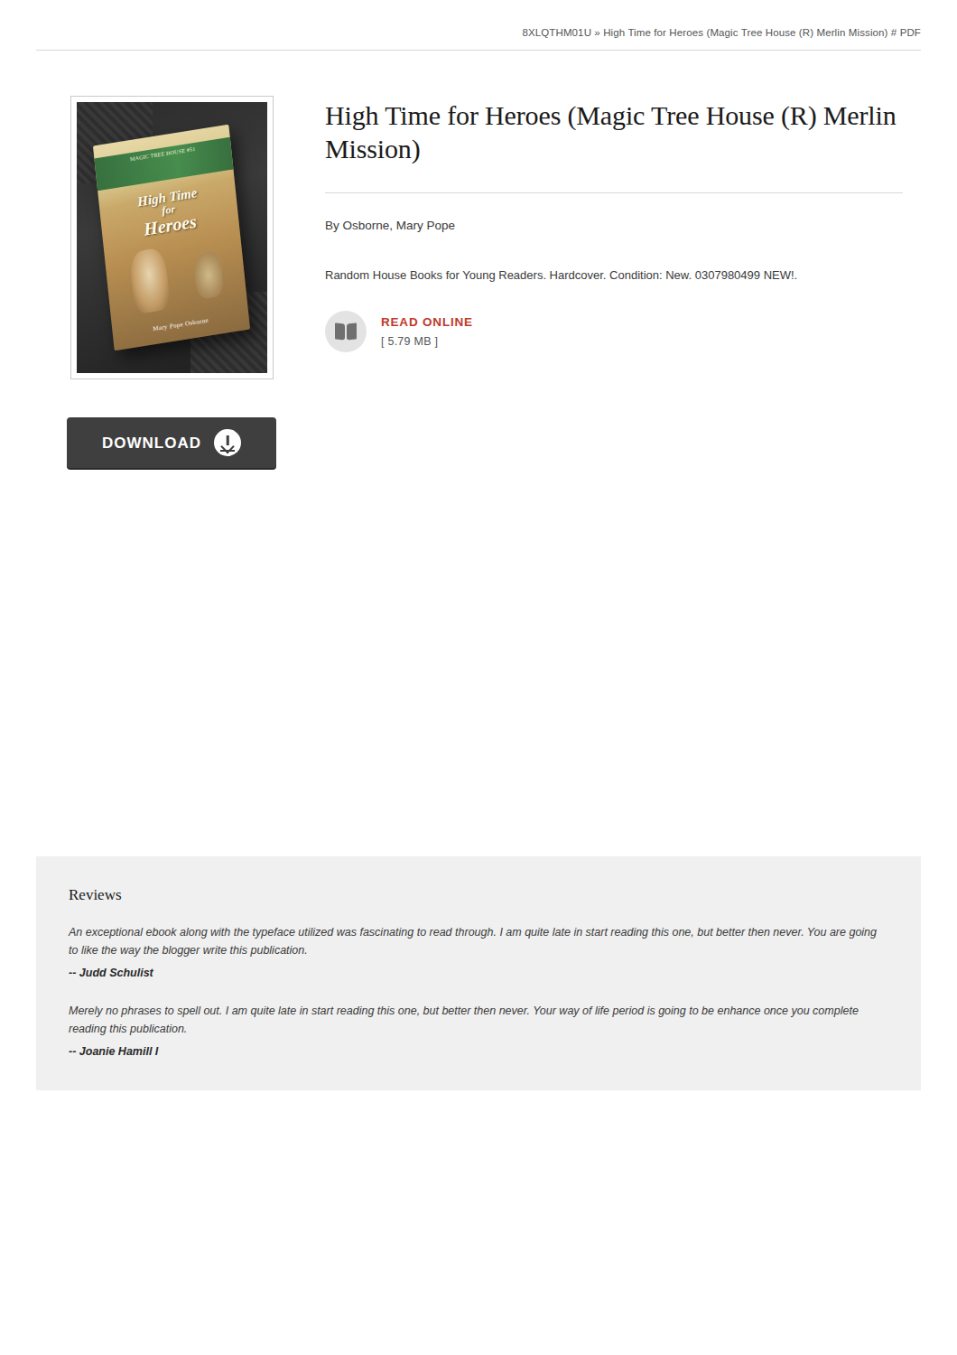8XLQTHM01U » High Time for Heroes (Magic Tree House (R) Merlin Mission) # PDF
Magic Tree House #51
High Time for Heroes
Mary Pope Osborne
Download
High Time for Heroes (Magic Tree House (R) Merlin Mission)
By Osborne, Mary Pope
Random House Books for Young Readers. Hardcover. Condition: New. 0307980499 NEW!.
Read Online
[ 5.79 MB ]
Reviews
An exceptional ebook along with the typeface utilized was fascinating to read through. I am quite late in start reading this one, but better then never. You are going to like the way the blogger write this publication.
-- Judd Schulist
Merely no phrases to spell out. I am quite late in start reading this one, but better then never. Your way of life period is going to be enhance once you complete reading this publication.
-- Joanie Hamill I